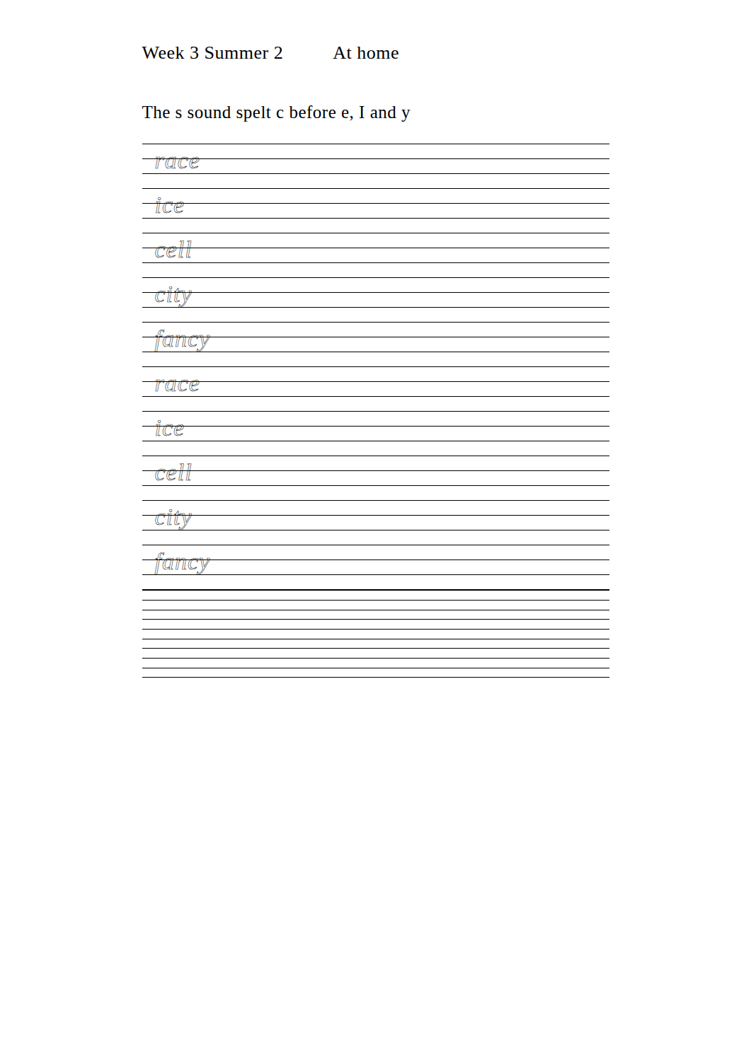Week 3 Summer 2 At home
The s sound spelt c before e, I and y
race
ice
cell
city
fancy
race
ice
cell
city
fancy